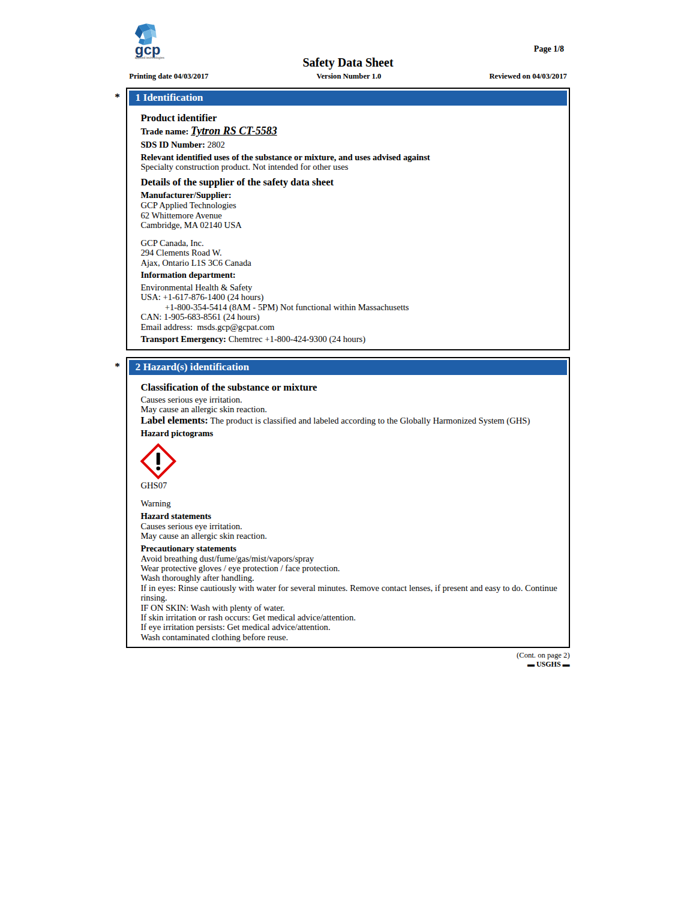gcp applied technologies
Page 1/8
Safety Data Sheet
Printing date 04/03/2017
Version Number 1.0
Reviewed on 04/03/2017
*
1 Identification
Product identifier
Trade name: Tytron RS CT-5583
SDS ID Number: 2802
Relevant identified uses of the substance or mixture, and uses advised against
Specialty construction product. Not intended for other uses
Details of the supplier of the safety data sheet
Manufacturer/Supplier:
GCP Applied Technologies
62 Whittemore Avenue
Cambridge, MA 02140 USA
GCP Canada, Inc.
294 Clements Road W.
Ajax, Ontario L1S 3C6 Canada
Information department:
Environmental Health & Safety
USA: +1-617-876-1400 (24 hours)
+1-800-354-5414 (8AM - 5PM) Not functional within Massachusetts
CAN: 1-905-683-8561 (24 hours)
Email address: msds.gcp@gcpat.com
Transport Emergency: Chemtrec +1-800-424-9300 (24 hours)
*
2 Hazard(s) identification
Classification of the substance or mixture
Causes serious eye irritation.
May cause an allergic skin reaction.
Label elements:
The product is classified and labeled according to the Globally Harmonized System (GHS)
Hazard pictograms
GHS07
Warning
Hazard statements
Causes serious eye irritation.
May cause an allergic skin reaction.
Precautionary statements
Avoid breathing dust/fume/gas/mist/vapors/spray
Wear protective gloves / eye protection / face protection.
Wash thoroughly after handling.
If in eyes: Rinse cautiously with water for several minutes. Remove contact lenses, if present and easy to do. Continue rinsing.
IF ON SKIN: Wash with plenty of water.
If skin irritation or rash occurs: Get medical advice/attention.
If eye irritation persists: Get medical advice/attention.
Wash contaminated clothing before reuse.
(Cont. on page 2)
USGHS